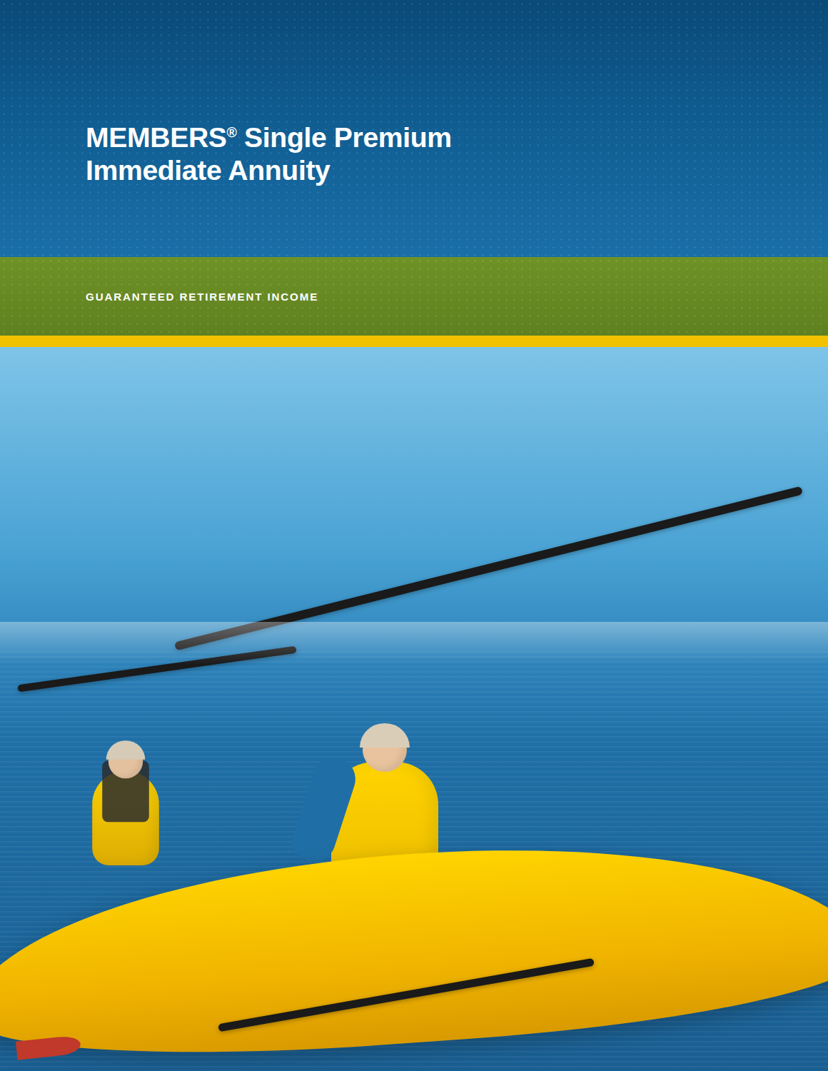MEMBERS® Single Premium
Immediate Annuity
Guaranteed Retirement Income
℞ CUNA MUTUAL GROUP
CMFG Life Insurance Company
MEMBERS
Insurance & Investments
Move confidently into the future℠
10000256 REV 0413